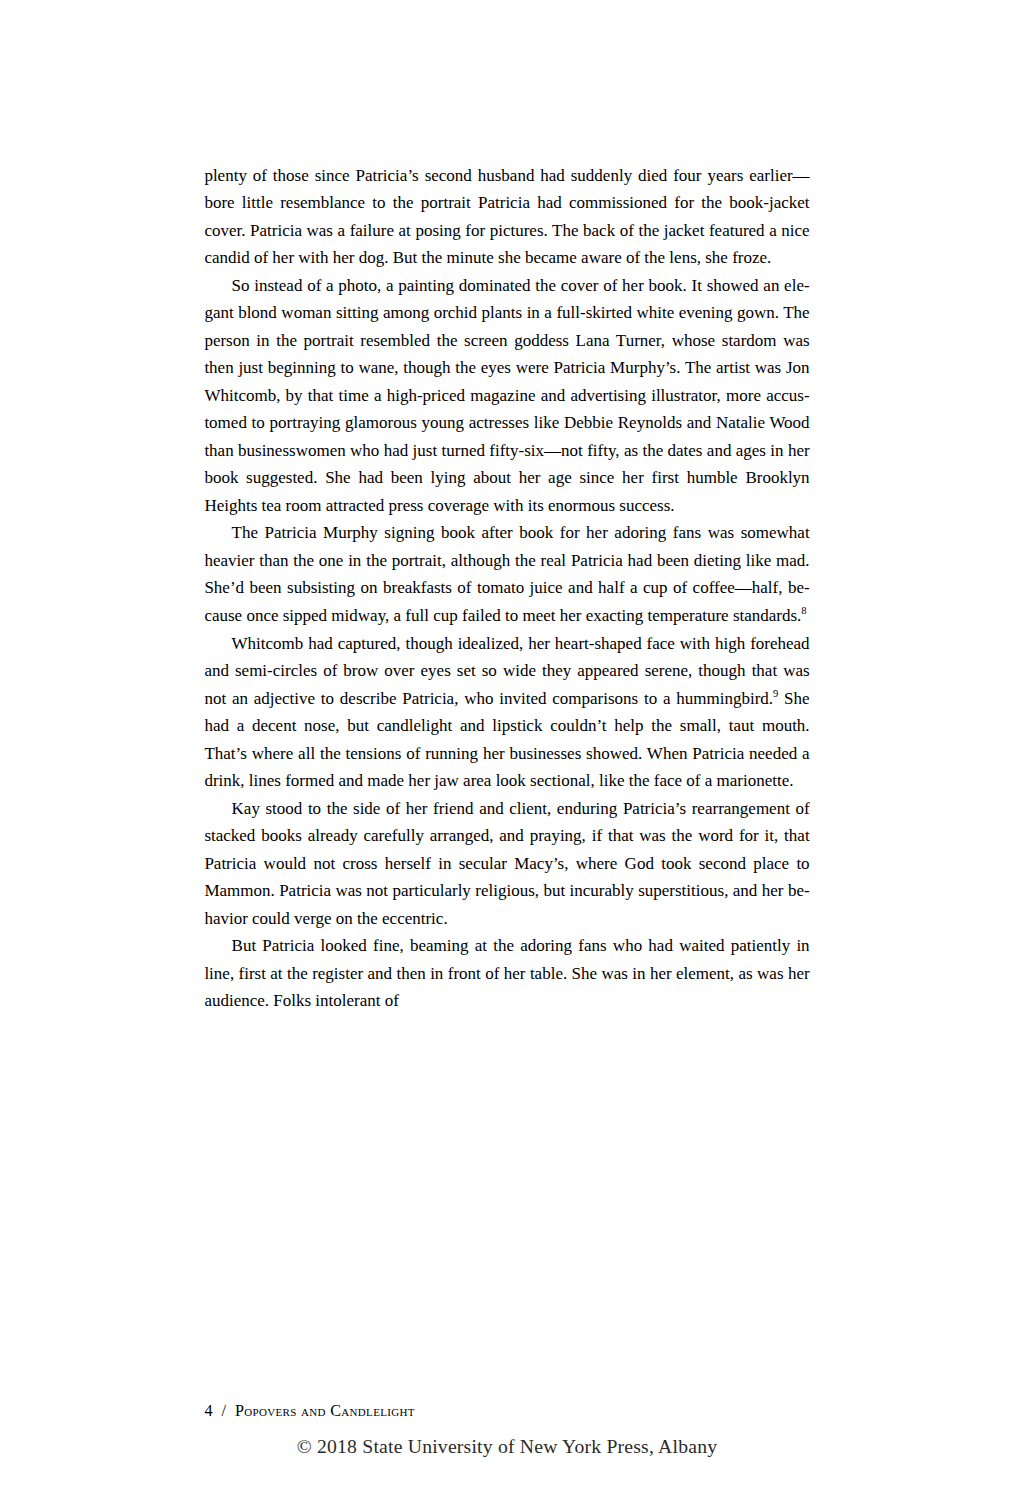plenty of those since Patricia’s second husband had suddenly died four years earlier—bore little resemblance to the portrait Patricia had commissioned for the book-jacket cover. Patricia was a failure at posing for pictures. The back of the jacket featured a nice candid of her with her dog. But the minute she became aware of the lens, she froze.
So instead of a photo, a painting dominated the cover of her book. It showed an elegant blond woman sitting among orchid plants in a full-skirted white evening gown. The person in the portrait resembled the screen goddess Lana Turner, whose stardom was then just beginning to wane, though the eyes were Patricia Murphy’s. The artist was Jon Whitcomb, by that time a high-priced magazine and advertising illustrator, more accustomed to portraying glamorous young actresses like Debbie Reynolds and Natalie Wood than businesswomen who had just turned fifty-six—not fifty, as the dates and ages in her book suggested. She had been lying about her age since her first humble Brooklyn Heights tea room attracted press coverage with its enormous success.
The Patricia Murphy signing book after book for her adoring fans was somewhat heavier than the one in the portrait, although the real Patricia had been dieting like mad. She’d been subsisting on breakfasts of tomato juice and half a cup of coffee—half, because once sipped midway, a full cup failed to meet her exacting temperature standards.8
Whitcomb had captured, though idealized, her heart-shaped face with high forehead and semi-circles of brow over eyes set so wide they appeared serene, though that was not an adjective to describe Patricia, who invited comparisons to a hummingbird.9 She had a decent nose, but candlelight and lipstick couldn’t help the small, taut mouth. That’s where all the tensions of running her businesses showed. When Patricia needed a drink, lines formed and made her jaw area look sectional, like the face of a marionette.
Kay stood to the side of her friend and client, enduring Patricia’s rearrangement of stacked books already carefully arranged, and praying, if that was the word for it, that Patricia would not cross herself in secular Macy’s, where God took second place to Mammon. Patricia was not particularly religious, but incurably superstitious, and her behavior could verge on the eccentric.
But Patricia looked fine, beaming at the adoring fans who had waited patiently in line, first at the register and then in front of her table. She was in her element, as was her audience. Folks intolerant of
4 / Popovers and Candlelight
© 2018 State University of New York Press, Albany